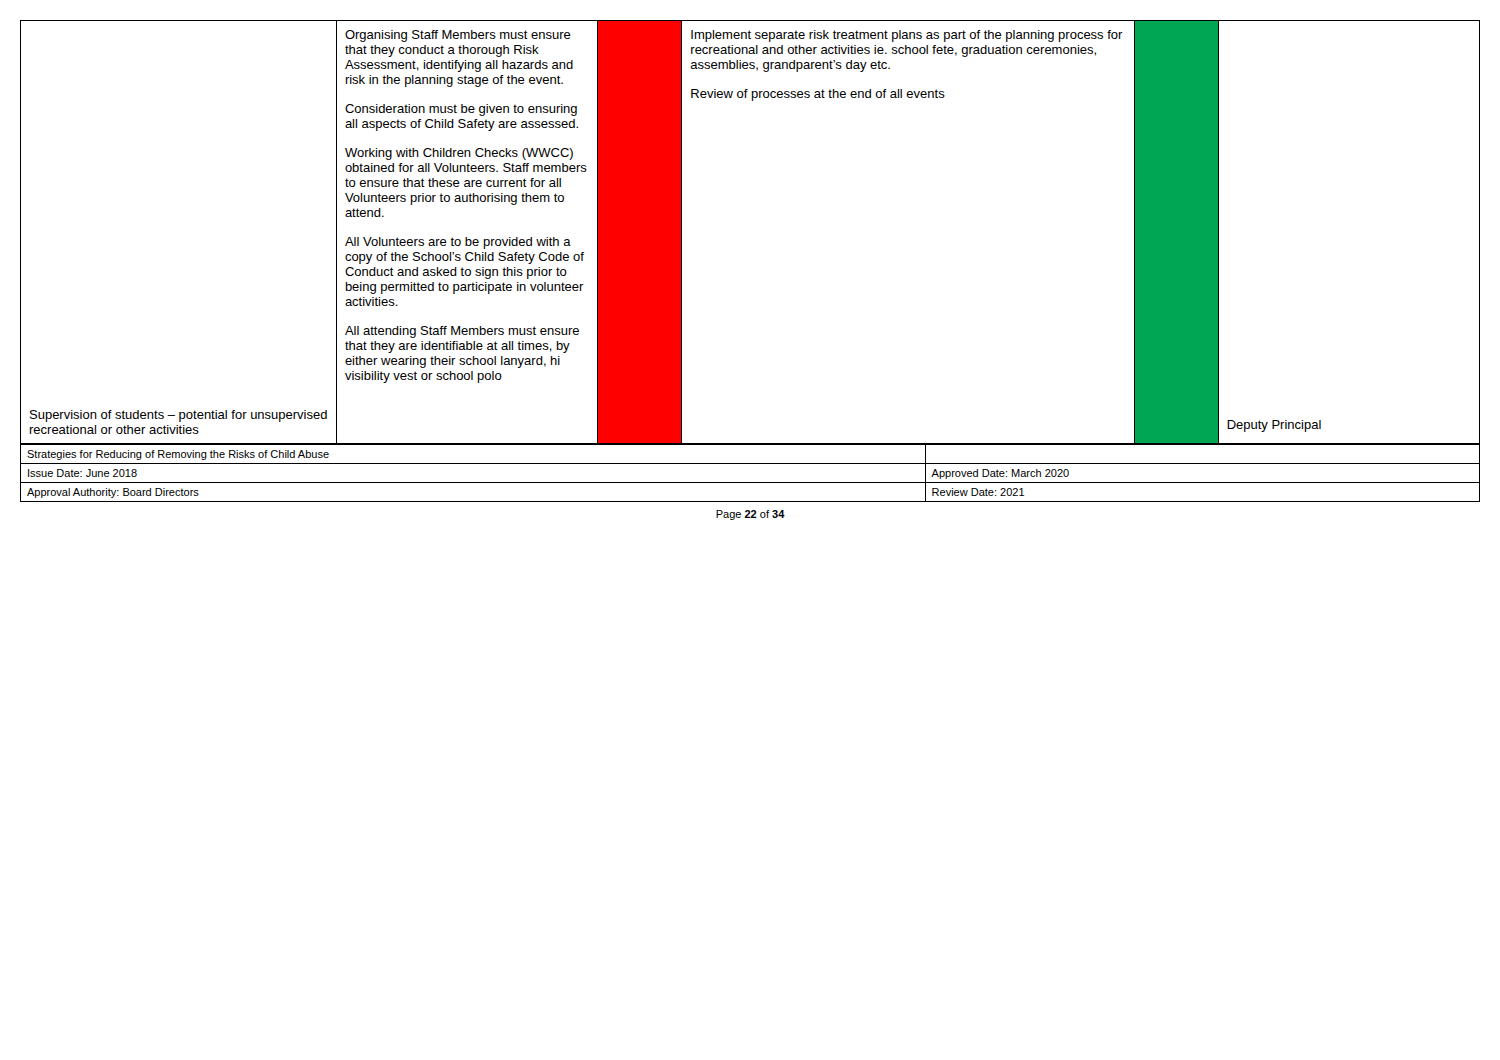| Supervision of students – potential for unsupervised recreational or other activities | Organising Staff Members must ensure that they conduct a thorough Risk Assessment, identifying all hazards and risk in the planning stage of the event. Consideration must be given to ensuring all aspects of Child Safety are assessed. Working with Children Checks (WWCC) obtained for all Volunteers. Staff members to ensure that these are current for all Volunteers prior to authorising them to attend. All Volunteers are to be provided with a copy of the School’s Child Safety Code of Conduct and asked to sign this prior to being permitted to participate in volunteer activities. All attending Staff Members must ensure that they are identifiable at all times, by either wearing their school lanyard, hi visibility vest or school polo | | Implement separate risk treatment plans as part of the planning process for recreational and other activities ie. school fete, graduation ceremonies, assemblies, grandparent’s day etc. Review of processes at the end of all events | | Deputy Principal |
| Strategies for Reducing of Removing the Risks of Child Abuse | |
| Issue Date: June 2018 | Approved Date: March 2020 |
| Approval Authority: Board Directors | Review Date: 2021 |
Page 22 of 34